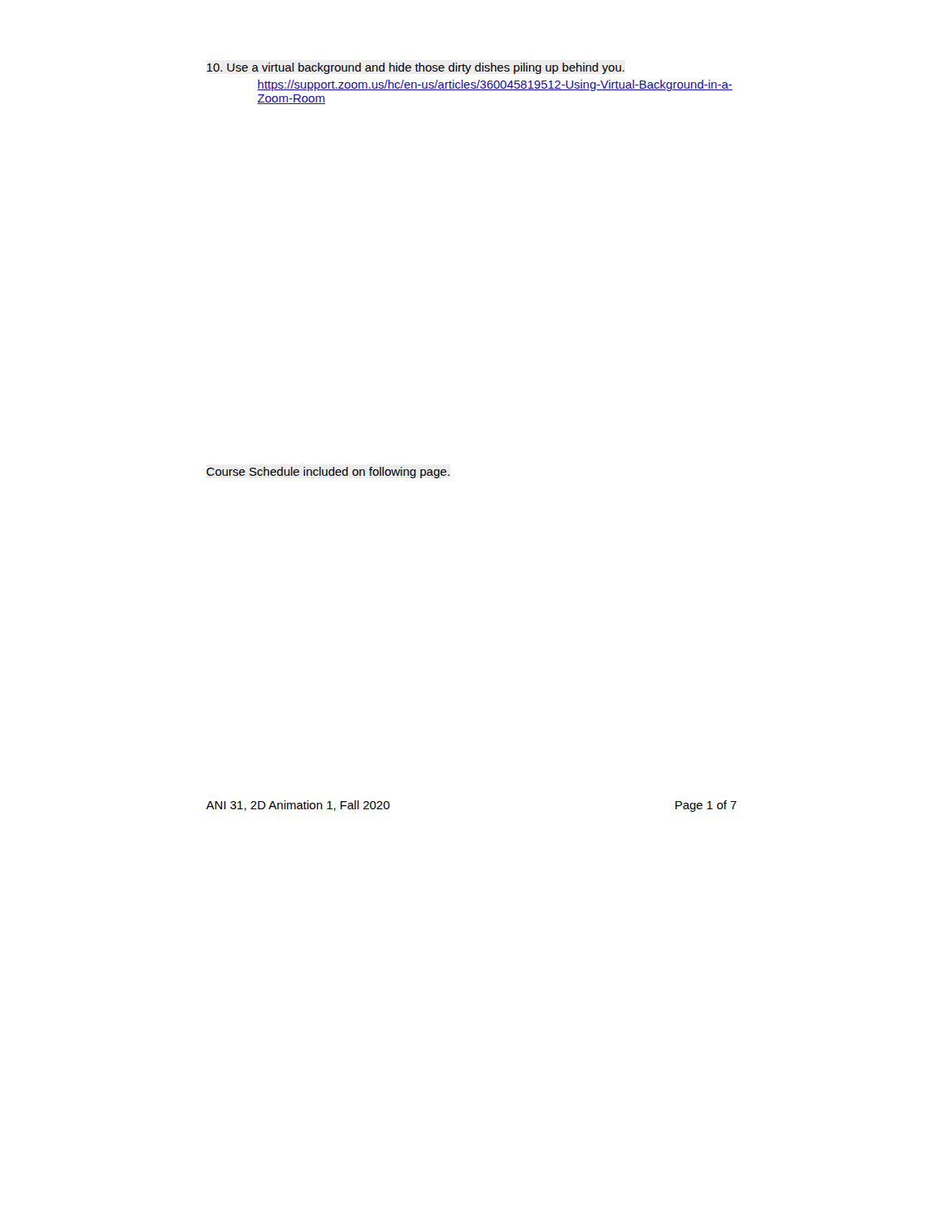10. Use a virtual background and hide those dirty dishes piling up behind you.
https://support.zoom.us/hc/en-us/articles/360045819512-Using-Virtual-Background-in-a-Zoom-Room
Course Schedule included on following page.
ANI 31, 2D Animation 1, Fall 2020
Page 1 of 7